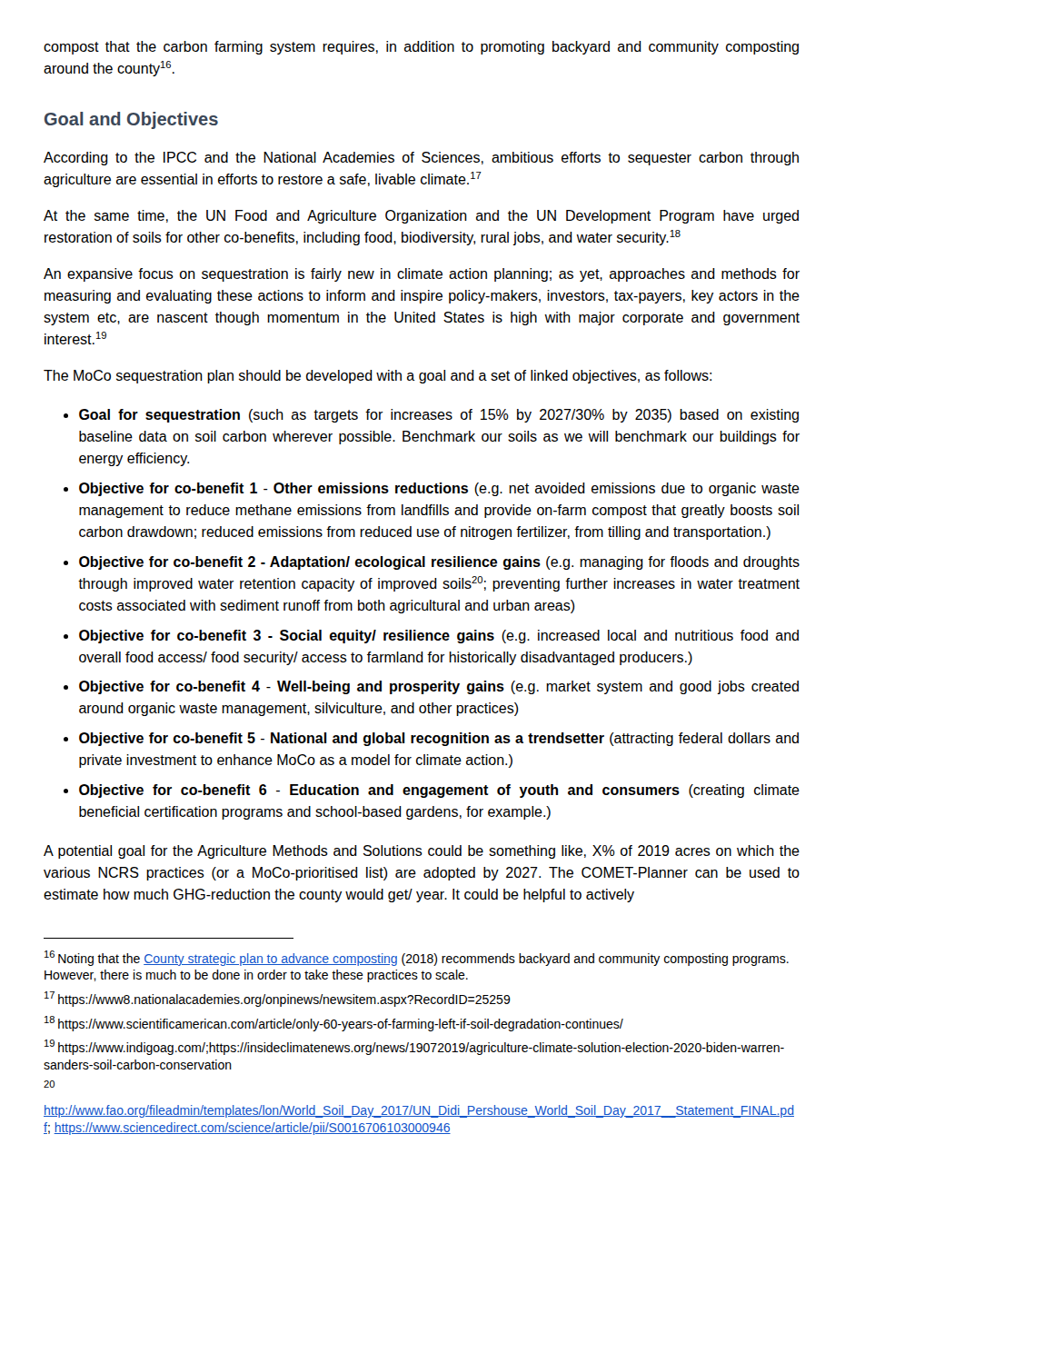compost that the carbon farming system requires, in addition to promoting backyard and community composting around the county16.
Goal and Objectives
According to the IPCC and the National Academies of Sciences, ambitious efforts to sequester carbon through agriculture are essential in efforts to restore a safe, livable climate.17
At the same time, the UN Food and Agriculture Organization and the UN Development Program have urged restoration of soils for other co-benefits, including food, biodiversity, rural jobs, and water security.18
An expansive focus on sequestration is fairly new in climate action planning; as yet, approaches and methods for measuring and evaluating these actions to inform and inspire policy-makers, investors, tax-payers, key actors in the system etc, are nascent though momentum in the United States is high with major corporate and government interest.19
The MoCo sequestration plan should be developed with a goal and a set of linked objectives, as follows:
Goal for sequestration (such as targets for increases of 15% by 2027/30% by 2035) based on existing baseline data on soil carbon wherever possible. Benchmark our soils as we will benchmark our buildings for energy efficiency.
Objective for co-benefit 1 - Other emissions reductions (e.g. net avoided emissions due to organic waste management to reduce methane emissions from landfills and provide on-farm compost that greatly boosts soil carbon drawdown; reduced emissions from reduced use of nitrogen fertilizer, from tilling and transportation.)
Objective for co-benefit 2 - Adaptation/ ecological resilience gains (e.g. managing for floods and droughts through improved water retention capacity of improved soils20; preventing further increases in water treatment costs associated with sediment runoff from both agricultural and urban areas)
Objective for co-benefit 3 - Social equity/ resilience gains (e.g. increased local and nutritious food and overall food access/ food security/ access to farmland for historically disadvantaged producers.)
Objective for co-benefit 4 - Well-being and prosperity gains (e.g. market system and good jobs created around organic waste management, silviculture, and other practices)
Objective for co-benefit 5 - National and global recognition as a trendsetter (attracting federal dollars and private investment to enhance MoCo as a model for climate action.)
Objective for co-benefit 6 - Education and engagement of youth and consumers (creating climate beneficial certification programs and school-based gardens, for example.)
A potential goal for the Agriculture Methods and Solutions could be something like, X% of 2019 acres on which the various NCRS practices (or a MoCo-prioritised list) are adopted by 2027. The COMET-Planner can be used to estimate how much GHG-reduction the county would get/ year. It could be helpful to actively
16 Noting that the County strategic plan to advance composting (2018) recommends backyard and community composting programs. However, there is much to be done in order to take these practices to scale.
17https://www8.nationalacademies.org/onpinews/newsitem.aspx?RecordID=25259
18https://www.scientificamerican.com/article/only-60-years-of-farming-left-if-soil-degradation-continues/
19https://www.indigoag.com/;https://insideclimatenews.org/news/19072019/agriculture-climate-solution-election-2020-biden-warren-sanders-soil-carbon-conservation
20
http://www.fao.org/fileadmin/templates/lon/World_Soil_Day_2017/UN_Didi_Pershouse_World_Soil_Day_2017__Statement_FINAL.pdf; https://www.sciencedirect.com/science/article/pii/S0016706103000946